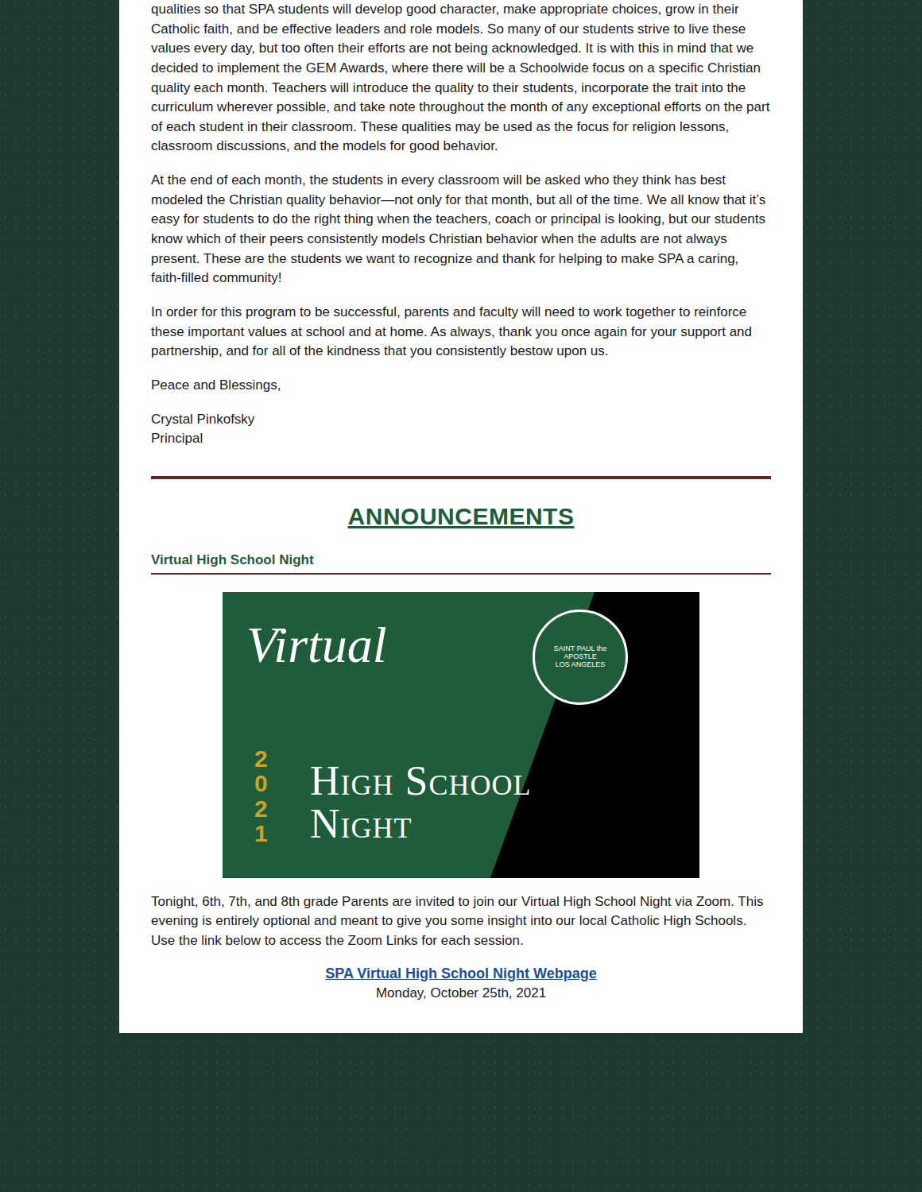qualities so that SPA students will develop good character, make appropriate choices, grow in their Catholic faith, and be effective leaders and role models. So many of our students strive to live these values every day, but too often their efforts are not being acknowledged. It is with this in mind that we decided to implement the GEM Awards, where there will be a Schoolwide focus on a specific Christian quality each month. Teachers will introduce the quality to their students, incorporate the trait into the curriculum wherever possible, and take note throughout the month of any exceptional efforts on the part of each student in their classroom. These qualities may be used as the focus for religion lessons, classroom discussions, and the models for good behavior.
At the end of each month, the students in every classroom will be asked who they think has best modeled the Christian quality behavior—not only for that month, but all of the time. We all know that it’s easy for students to do the right thing when the teachers, coach or principal is looking, but our students know which of their peers consistently models Christian behavior when the adults are not always present. These are the students we want to recognize and thank for helping to make SPA a caring, faith-filled community!
In order for this program to be successful, parents and faculty will need to work together to reinforce these important values at school and at home. As always, thank you once again for your support and partnership, and for all of the kindness that you consistently bestow upon us.
Peace and Blessings,
Crystal Pinkofsky
Principal
ANNOUNCEMENTS
Virtual High School Night
Virtual
SAINT PAUL the APOSTLE
LOS ANGELES
2
0
2
1
High School
Night
Tonight, 6th, 7th, and 8th grade Parents are invited to join our Virtual High School Night via Zoom. This evening is entirely optional and meant to give you some insight into our local Catholic High Schools. Use the link below to access the Zoom Links for each session.
SPA Virtual High School Night Webpage
Monday, October 25th, 2021